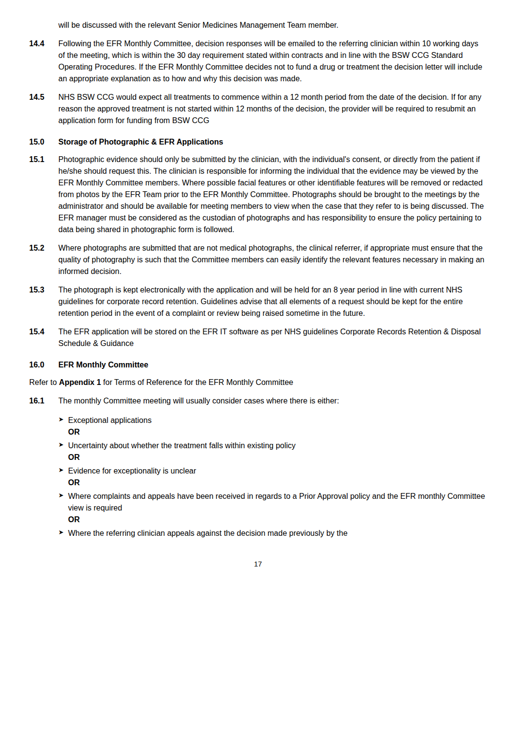will be discussed with the relevant Senior Medicines Management Team member.
14.4
Following the EFR Monthly Committee, decision responses will be emailed to the referring clinician within 10 working days of the meeting, which is within the 30 day requirement stated within contracts and in line with the BSW CCG Standard Operating Procedures. If the EFR Monthly Committee decides not to fund a drug or treatment the decision letter will include an appropriate explanation as to how and why this decision was made.
14.5
NHS BSW CCG would expect all treatments to commence within a 12 month period from the date of the decision. If for any reason the approved treatment is not started within 12 months of the decision, the provider will be required to resubmit an application form for funding from BSW CCG
15.0
Storage of Photographic & EFR Applications
15.1
Photographic evidence should only be submitted by the clinician, with the individual's consent, or directly from the patient if he/she should request this. The clinician is responsible for informing the individual that the evidence may be viewed by the EFR Monthly Committee members. Where possible facial features or other identifiable features will be removed or redacted from photos by the EFR Team prior to the EFR Monthly Committee. Photographs should be brought to the meetings by the administrator and should be available for meeting members to view when the case that they refer to is being discussed. The EFR manager must be considered as the custodian of photographs and has responsibility to ensure the policy pertaining to data being shared in photographic form is followed.
15.2
Where photographs are submitted that are not medical photographs, the clinical referrer, if appropriate must ensure that the quality of photography is such that the Committee members can easily identify the relevant features necessary in making an informed decision.
15.3
The photograph is kept electronically with the application and will be held for an 8 year period in line with current NHS guidelines for corporate record retention. Guidelines advise that all elements of a request should be kept for the entire retention period in the event of a complaint or review being raised sometime in the future.
15.4
The EFR application will be stored on the EFR IT software as per NHS guidelines Corporate Records Retention & Disposal Schedule & Guidance
16.0
EFR Monthly Committee
Refer to Appendix 1 for Terms of Reference for the EFR Monthly Committee
16.1
The monthly Committee meeting will usually consider cases where there is either:
Exceptional applications
OR
Uncertainty about whether the treatment falls within existing policy
OR
Evidence for exceptionality is unclear
OR
Where complaints and appeals have been received in regards to a Prior Approval policy and the EFR monthly Committee view is required
OR
Where the referring clinician appeals against the decision made previously by the
17